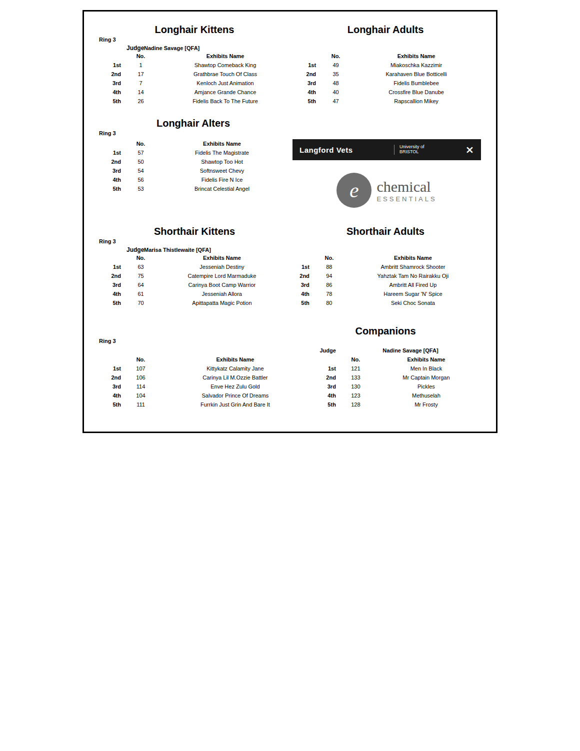Longhair Kittens
Longhair Adults
Ring 3
Judge
Nadine Savage [QFA]
| | No. | Exhibits Name | | No. | Exhibits Name |
| 1st | 1 | Shawtop Comeback King | 1st | 49 | Miakoschka Kazzimir |
| 2nd | 17 | Grathbrae Touch Of Class | 2nd | 35 | Karahaven Blue Botticelli |
| 3rd | 7 | Kenloch Just Animation | 3rd | 48 | Fidelis Bumblebee |
| 4th | 14 | Amjance Grande Chance | 4th | 40 | Crossfire Blue Danube |
| 5th | 26 | Fidelis Back To The Future | 5th | 47 | Rapscallion Mikey |
Longhair Alters
Ring 3
| | No. | Exhibits Name |
| 1st | 57 | Fidelis The Magistrate |
| 2nd | 50 | Shawtop Too Hot |
| 3rd | 54 | Softnsweet Chevy |
| 4th | 56 | Fidelis Fire N Ice |
| 5th | 53 | Brincat Celestial Angel |
Langford Vets University of
BRISTOL ⨯
e
chemical
ESSENTIALS
Shorthair Kittens
Shorthair Adults
Ring 3
Judge
Marisa Thistlewaite [QFA]
| | No. | Exhibits Name | | No. | Exhibits Name |
| 1st | 63 | Jesseniah Destiny | 1st | 88 | Ambritt Shamrock Shooter |
| 2nd | 75 | Catempire Lord Marmaduke | 2nd | 94 | Yahztak Tam No Rairakku Oji |
| 3rd | 64 | Carinya Boot Camp Warrior | 3rd | 86 | Ambritt All Fired Up |
| 4th | 61 | Jesseniah Allora | 4th | 78 | Hareem Sugar 'N' Spice |
| 5th | 70 | Apittapatta Magic Potion | 5th | 80 | Seki Choc Sonata |
Companions
Ring 3
| | | | Judge | Nadine Savage [QFA] |
| | No. | Exhibits Name | | No. | Exhibits Name |
| 1st | 107 | Kittykatz Calamity Jane | 1st | 121 | Men In Black |
| 2nd | 106 | Carinya Lil M.Ozzie Battler | 2nd | 133 | Mr Captain Morgan |
| 3rd | 114 | Enve Hez Zulu Gold | 3rd | 130 | Pickles |
| 4th | 104 | Salvador Prince Of Dreams | 4th | 123 | Methuselah |
| 5th | 111 | Furrkin Just Grin And Bare It | 5th | 128 | Mr Frosty |